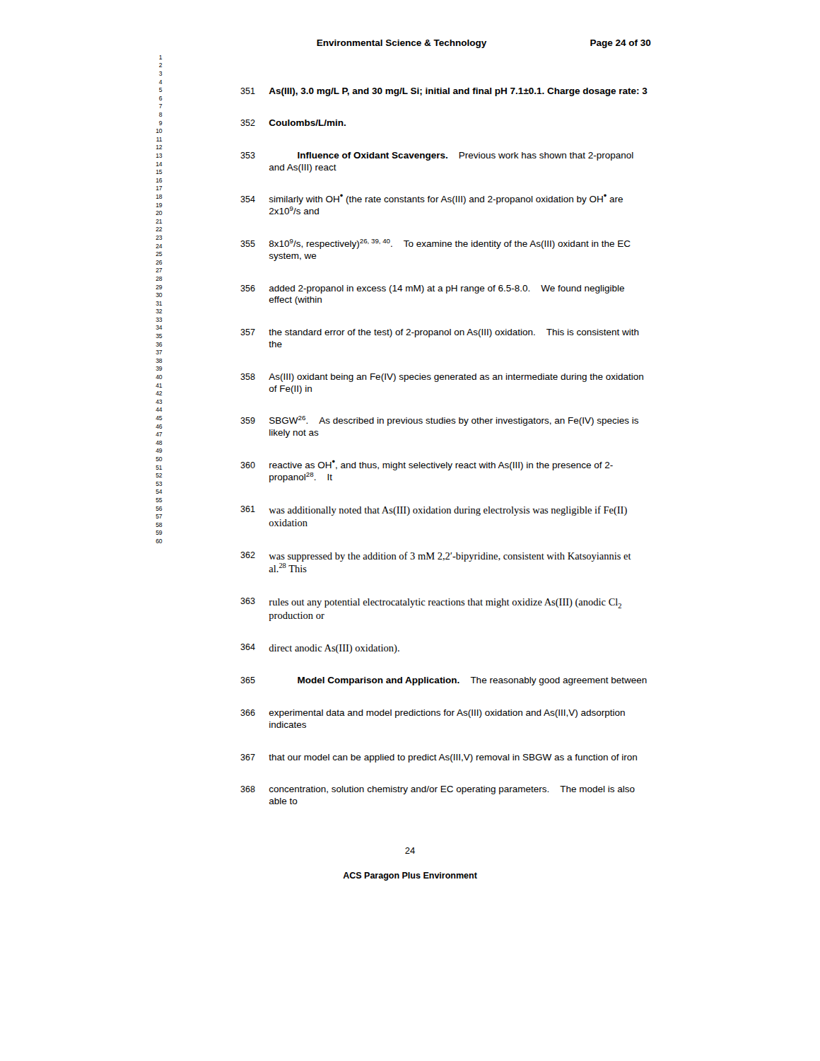Environmental Science & Technology
Page 24 of 30
1
2
3
4
5
6
7
8
9
10
11
12
13
14
15
16
17
18
19
20
21
22
23
24
25
26
27
28
29
30
31
32
33
34
35
36
37
38
39
40
41
42
43
44
45
46
47
48
49
50
51
52
53
54
55
56
57
58
59
60
351
As(III), 3.0 mg/L P, and 30 mg/L Si; initial and final pH 7.1±0.1. Charge dosage rate: 3
352
Coulombs/L/min.
353
Influence of Oxidant Scavengers. Previous work has shown that 2-propanol and As(III) react
354
similarly with OH• (the rate constants for As(III) and 2-propanol oxidation by OH• are 2x109/s and
355
8x109/s, respectively)26, 39, 40. To examine the identity of the As(III) oxidant in the EC system, we
356
added 2-propanol in excess (14 mM) at a pH range of 6.5-8.0. We found negligible effect (within
357
the standard error of the test) of 2-propanol on As(III) oxidation. This is consistent with the
358
As(III) oxidant being an Fe(IV) species generated as an intermediate during the oxidation of Fe(II) in
359
SBGW26. As described in previous studies by other investigators, an Fe(IV) species is likely not as
360
reactive as OH•, and thus, might selectively react with As(III) in the presence of 2-propanol28. It
361
was additionally noted that As(III) oxidation during electrolysis was negligible if Fe(II) oxidation
362
was suppressed by the addition of 3 mM 2,2′-bipyridine, consistent with Katsoyiannis et al.28 This
363
rules out any potential electrocatalytic reactions that might oxidize As(III) (anodic Cl2 production or
364
direct anodic As(III) oxidation).
365
Model Comparison and Application. The reasonably good agreement between
366
experimental data and model predictions for As(III) oxidation and As(III,V) adsorption indicates
367
that our model can be applied to predict As(III,V) removal in SBGW as a function of iron
368
concentration, solution chemistry and/or EC operating parameters. The model is also able to
24
ACS Paragon Plus Environment